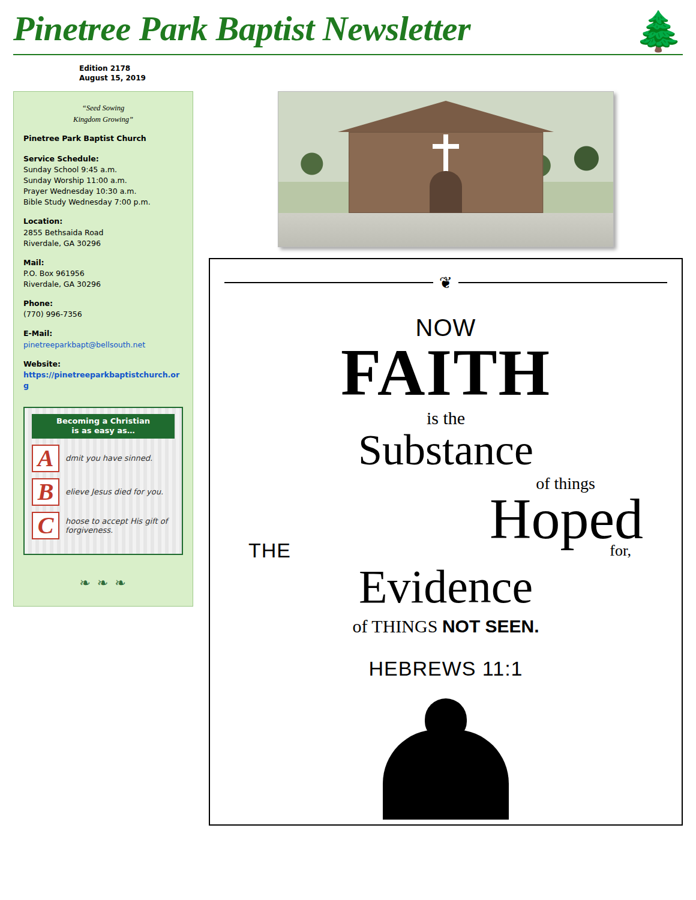Pinetree Park Baptist Newsletter
🌲
Edition 2178
August 15, 2019
“Seed Sowing
Kingdom Growing”
Pinetree Park Baptist Church
Service Schedule: Sunday School 9:45 a.m.
Sunday Worship 11:00 a.m.
Prayer Wednesday 10:30 a.m.
Bible Study Wednesday 7:00 p.m.
Location: 2855 Bethsaida Road
Riverdale, GA 30296
Mail: P.O. Box 961956
Riverdale, GA 30296
Phone: (770) 996-7356
E-Mail: pinetreeparkbapt@bellsouth.net
Website: https://pinetreeparkbaptistchurch.org
Becoming a Christian
is as easy as…
Admit you have sinned.
Believe Jesus died for you.
Choose to accept His gift of forgiveness.
❧ ❧ ❧
❦
NOW
FAITH
is the
Substance
of things
Hoped
THE
for,
Evidence
of THINGS NOT SEEN.
HEBREWS 11:1